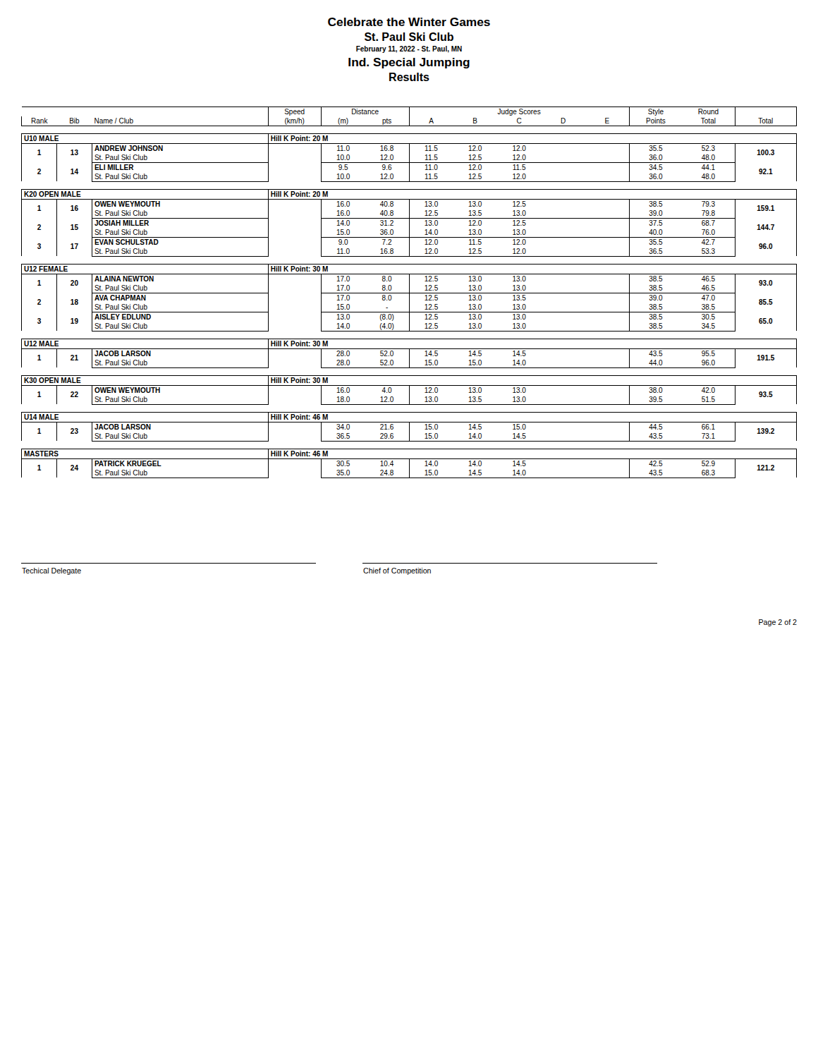Celebrate the Winter Games
St. Paul Ski Club
February 11, 2022 - St. Paul, MN
Ind. Special Jumping
Results
| | | | Speed | Distance | Judge Scores | Style | Round | |
| Rank | Bib | Name / Club | (km/h) | (m) | pts | A | B | C | D | E | Points | Total | Total |
| U10 MALE | Hill K Point: 20 M |
| 1 | 13 | ANDREW JOHNSON | | 11.0 | 16.8 | 11.5 | 12.0 | 12.0 | | | 35.5 | 52.3 | 100.3 |
| St. Paul Ski Club | 10.0 | 12.0 | 11.5 | 12.5 | 12.0 | | | 36.0 | 48.0 |
| 2 | 14 | ELI MILLER | | 9.5 | 9.6 | 11.0 | 12.0 | 11.5 | | | 34.5 | 44.1 | 92.1 |
| St. Paul Ski Club | 10.0 | 12.0 | 11.5 | 12.5 | 12.0 | | | 36.0 | 48.0 |
| K20 OPEN MALE | Hill K Point: 20 M |
| 1 | 16 | OWEN WEYMOUTH | | 16.0 | 40.8 | 13.0 | 13.0 | 12.5 | | | 38.5 | 79.3 | 159.1 |
| St. Paul Ski Club | 16.0 | 40.8 | 12.5 | 13.5 | 13.0 | | | 39.0 | 79.8 |
| 2 | 15 | JOSIAH MILLER | | 14.0 | 31.2 | 13.0 | 12.0 | 12.5 | | | 37.5 | 68.7 | 144.7 |
| St. Paul Ski Club | 15.0 | 36.0 | 14.0 | 13.0 | 13.0 | | | 40.0 | 76.0 |
| 3 | 17 | EVAN SCHULSTAD | | 9.0 | 7.2 | 12.0 | 11.5 | 12.0 | | | 35.5 | 42.7 | 96.0 |
| St. Paul Ski Club | 11.0 | 16.8 | 12.0 | 12.5 | 12.0 | | | 36.5 | 53.3 |
| U12 FEMALE | Hill K Point: 30 M |
| 1 | 20 | ALAINA NEWTON | | 17.0 | 8.0 | 12.5 | 13.0 | 13.0 | | | 38.5 | 46.5 | 93.0 |
| St. Paul Ski Club | 17.0 | 8.0 | 12.5 | 13.0 | 13.0 | | | 38.5 | 46.5 |
| 2 | 18 | AVA CHAPMAN | | 17.0 | 8.0 | 12.5 | 13.0 | 13.5 | | | 39.0 | 47.0 | 85.5 |
| St. Paul Ski Club | 15.0 | - | 12.5 | 13.0 | 13.0 | | | 38.5 | 38.5 |
| 3 | 19 | AISLEY EDLUND | | 13.0 | (8.0) | 12.5 | 13.0 | 13.0 | | | 38.5 | 30.5 | 65.0 |
| St. Paul Ski Club | 14.0 | (4.0) | 12.5 | 13.0 | 13.0 | | | 38.5 | 34.5 |
| U12 MALE | Hill K Point: 30 M |
| 1 | 21 | JACOB LARSON | | 28.0 | 52.0 | 14.5 | 14.5 | 14.5 | | | 43.5 | 95.5 | 191.5 |
| St. Paul Ski Club | 28.0 | 52.0 | 15.0 | 15.0 | 14.0 | | | 44.0 | 96.0 |
| K30 OPEN MALE | Hill K Point: 30 M |
| 1 | 22 | OWEN WEYMOUTH | | 16.0 | 4.0 | 12.0 | 13.0 | 13.0 | | | 38.0 | 42.0 | 93.5 |
| St. Paul Ski Club | 18.0 | 12.0 | 13.0 | 13.5 | 13.0 | | | 39.5 | 51.5 |
| U14 MALE | Hill K Point: 46 M |
| 1 | 23 | JACOB LARSON | | 34.0 | 21.6 | 15.0 | 14.5 | 15.0 | | | 44.5 | 66.1 | 139.2 |
| St. Paul Ski Club | 36.5 | 29.6 | 15.0 | 14.0 | 14.5 | | | 43.5 | 73.1 |
| MASTERS | Hill K Point: 46 M |
| 1 | 24 | PATRICK KRUEGEL | | 30.5 | 10.4 | 14.0 | 14.0 | 14.5 | | | 42.5 | 52.9 | 121.2 |
| St. Paul Ski Club | 35.0 | 24.8 | 15.0 | 14.5 | 14.0 | | | 43.5 | 68.3 |
| Techical Delegate | | Chief of Competition | |
Page 2 of 2